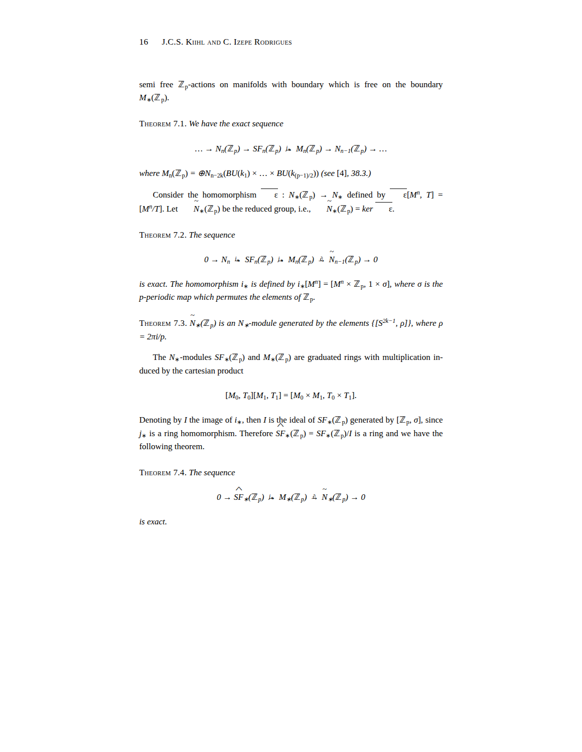16 J.C.S. Kiihl and C. Izepe Rodrigues
semi free ℤp-actions on manifolds with boundary which is free on the boundary M∗(ℤp).
Theorem 7.1. We have the exact sequence
… → Nn(ℤp) → SFn(ℤp) j∗→ Mn(ℤp) → Nn−1(ℤp) → …
where Mn(ℤp) = ⊕Nn−2k(BU(k1) × … × BU(k(p−1)/2)) (see [4], 38.3.)
Consider the homomorphism ε : N∗(ℤp) → N∗ defined by ε[Mn, T] = [Mn/T]. Let ~N∗(ℤp) be the reduced group, i.e., ~N∗(ℤp) = ker ε.
Theorem 7.2. The sequence
0 → Nn i∗→ SFn(ℤp) j∗→ Mn(ℤp) ∂→ ~Nn−1(ℤp) → 0
is exact. The homomorphism i∗ is defined by i∗[Mn] = [Mn × ℤp, 1 × σ], where σ is the p-periodic map which permutes the elements of ℤp.
Theorem 7.3. ~N∗(ℤp) is an N∗-module generated by the elements {[S2k−1, ρ]}, where ρ = 2πi/p.
The N∗-modules SF∗(ℤp) and M∗(ℤp) are graduated rings with multiplication induced by the cartesian product
[M0, T0][M1, T1] = [M0 × M1, T0 × T1].
Denoting by I the image of i∗, then I is the ideal of SF∗(ℤp) generated by [ℤp, σ], since j∗ is a ring homomorphism. Therefore ^SF∗(ℤp) = SF∗(ℤp)/I is a ring and we have the following theorem.
Theorem 7.4. The sequence
0 → ^SF∗(ℤp) j∗→ M∗(ℤp) ∂→ ~N∗(ℤp) → 0
is exact.